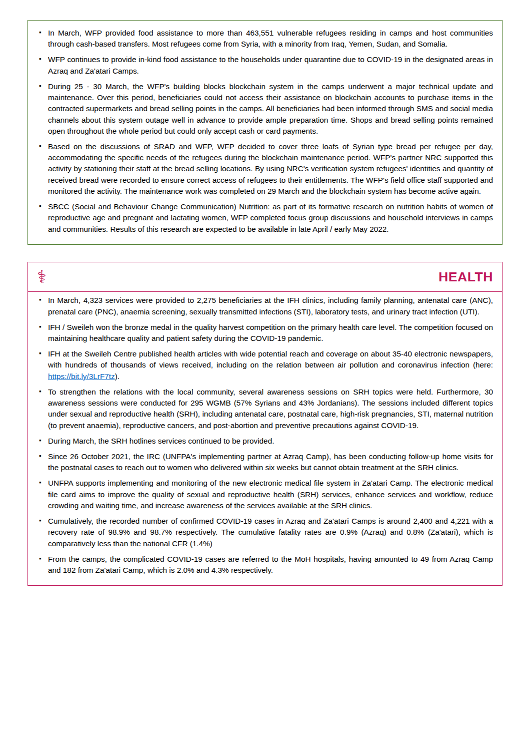In March, WFP provided food assistance to more than 463,551 vulnerable refugees residing in camps and host communities through cash-based transfers. Most refugees come from Syria, with a minority from Iraq, Yemen, Sudan, and Somalia.
WFP continues to provide in-kind food assistance to the households under quarantine due to COVID-19 in the designated areas in Azraq and Za'atari Camps.
During 25 - 30 March, the WFP's building blocks blockchain system in the camps underwent a major technical update and maintenance. Over this period, beneficiaries could not access their assistance on blockchain accounts to purchase items in the contracted supermarkets and bread selling points in the camps. All beneficiaries had been informed through SMS and social media channels about this system outage well in advance to provide ample preparation time. Shops and bread selling points remained open throughout the whole period but could only accept cash or card payments.
Based on the discussions of SRAD and WFP, WFP decided to cover three loafs of Syrian type bread per refugee per day, accommodating the specific needs of the refugees during the blockchain maintenance period. WFP's partner NRC supported this activity by stationing their staff at the bread selling locations. By using NRC's verification system refugees' identities and quantity of received bread were recorded to ensure correct access of refugees to their entitlements. The WFP's field office staff supported and monitored the activity. The maintenance work was completed on 29 March and the blockchain system has become active again.
SBCC (Social and Behaviour Change Communication) Nutrition: as part of its formative research on nutrition habits of women of reproductive age and pregnant and lactating women, WFP completed focus group discussions and household interviews in camps and communities. Results of this research are expected to be available in late April / early May 2022.
⚕ HEALTH
In March, 4,323 services were provided to 2,275 beneficiaries at the IFH clinics, including family planning, antenatal care (ANC), prenatal care (PNC), anaemia screening, sexually transmitted infections (STI), laboratory tests, and urinary tract infection (UTI).
IFH / Sweileh won the bronze medal in the quality harvest competition on the primary health care level. The competition focused on maintaining healthcare quality and patient safety during the COVID-19 pandemic.
IFH at the Sweileh Centre published health articles with wide potential reach and coverage on about 35-40 electronic newspapers, with hundreds of thousands of views received, including on the relation between air pollution and coronavirus infection (here: https://bit.ly/3LrF7tz).
To strengthen the relations with the local community, several awareness sessions on SRH topics were held. Furthermore, 30 awareness sessions were conducted for 295 WGMB (57% Syrians and 43% Jordanians). The sessions included different topics under sexual and reproductive health (SRH), including antenatal care, postnatal care, high-risk pregnancies, STI, maternal nutrition (to prevent anaemia), reproductive cancers, and post-abortion and preventive precautions against COVID-19.
During March, the SRH hotlines services continued to be provided.
Since 26 October 2021, the IRC (UNFPA's implementing partner at Azraq Camp), has been conducting follow-up home visits for the postnatal cases to reach out to women who delivered within six weeks but cannot obtain treatment at the SRH clinics.
UNFPA supports implementing and monitoring of the new electronic medical file system in Za'atari Camp. The electronic medical file card aims to improve the quality of sexual and reproductive health (SRH) services, enhance services and workflow, reduce crowding and waiting time, and increase awareness of the services available at the SRH clinics.
Cumulatively, the recorded number of confirmed COVID-19 cases in Azraq and Za'atari Camps is around 2,400 and 4,221 with a recovery rate of 98.9% and 98.7% respectively. The cumulative fatality rates are 0.9% (Azraq) and 0.8% (Za'atari), which is comparatively less than the national CFR (1.4%)
From the camps, the complicated COVID-19 cases are referred to the MoH hospitals, having amounted to 49 from Azraq Camp and 182 from Za'atari Camp, which is 2.0% and 4.3% respectively.